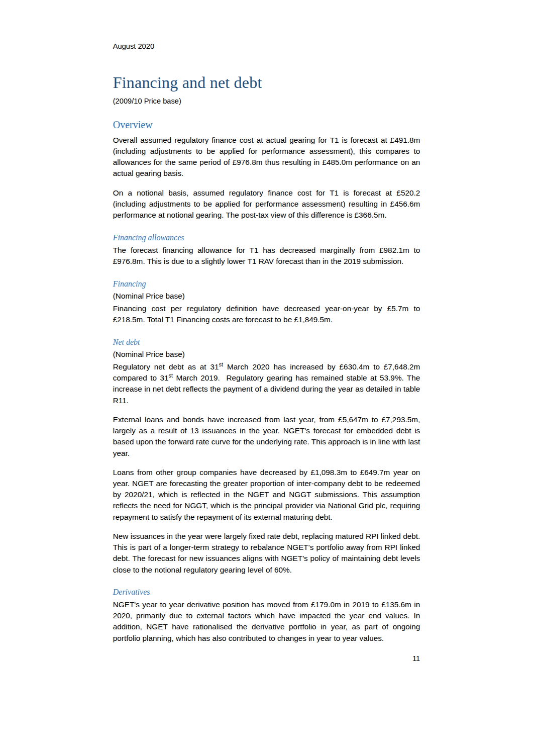August 2020
Financing and net debt
(2009/10 Price base)
Overview
Overall assumed regulatory finance cost at actual gearing for T1 is forecast at £491.8m (including adjustments to be applied for performance assessment), this compares to allowances for the same period of £976.8m thus resulting in £485.0m performance on an actual gearing basis.
On a notional basis, assumed regulatory finance cost for T1 is forecast at £520.2 (including adjustments to be applied for performance assessment) resulting in £456.6m performance at notional gearing. The post-tax view of this difference is £366.5m.
Financing allowances
The forecast financing allowance for T1 has decreased marginally from £982.1m to £976.8m. This is due to a slightly lower T1 RAV forecast than in the 2019 submission.
Financing
(Nominal Price base)
Financing cost per regulatory definition have decreased year-on-year by £5.7m to £218.5m. Total T1 Financing costs are forecast to be £1,849.5m.
Net debt
(Nominal Price base)
Regulatory net debt as at 31st March 2020 has increased by £630.4m to £7,648.2m compared to 31st March 2019. Regulatory gearing has remained stable at 53.9%. The increase in net debt reflects the payment of a dividend during the year as detailed in table R11.
External loans and bonds have increased from last year, from £5,647m to £7,293.5m, largely as a result of 13 issuances in the year. NGET's forecast for embedded debt is based upon the forward rate curve for the underlying rate. This approach is in line with last year.
Loans from other group companies have decreased by £1,098.3m to £649.7m year on year. NGET are forecasting the greater proportion of inter-company debt to be redeemed by 2020/21, which is reflected in the NGET and NGGT submissions. This assumption reflects the need for NGGT, which is the principal provider via National Grid plc, requiring repayment to satisfy the repayment of its external maturing debt.
New issuances in the year were largely fixed rate debt, replacing matured RPI linked debt. This is part of a longer-term strategy to rebalance NGET's portfolio away from RPI linked debt. The forecast for new issuances aligns with NGET's policy of maintaining debt levels close to the notional regulatory gearing level of 60%.
Derivatives
NGET's year to year derivative position has moved from £179.0m in 2019 to £135.6m in 2020, primarily due to external factors which have impacted the year end values. In addition, NGET have rationalised the derivative portfolio in year, as part of ongoing portfolio planning, which has also contributed to changes in year to year values.
11